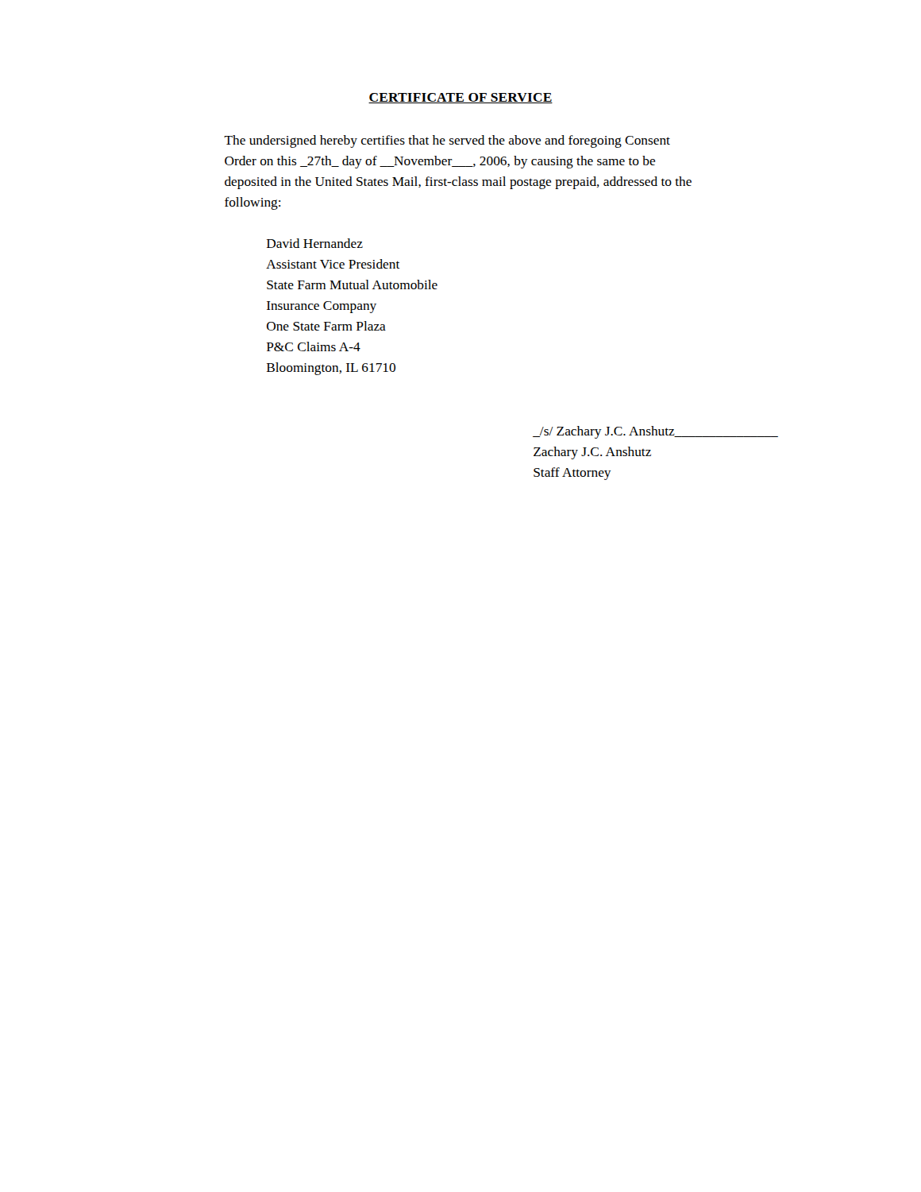CERTIFICATE OF SERVICE
The undersigned hereby certifies that he served the above and foregoing Consent Order on this _27th_ day of __November___, 2006, by causing the same to be deposited in the United States Mail, first-class mail postage prepaid, addressed to the following:
David Hernandez
Assistant Vice President
State Farm Mutual Automobile
Insurance Company
One State Farm Plaza
P&C Claims A-4
Bloomington, IL 61710
_/s/ Zachary J.C. Anshutz_______________
Zachary J.C. Anshutz
Staff Attorney